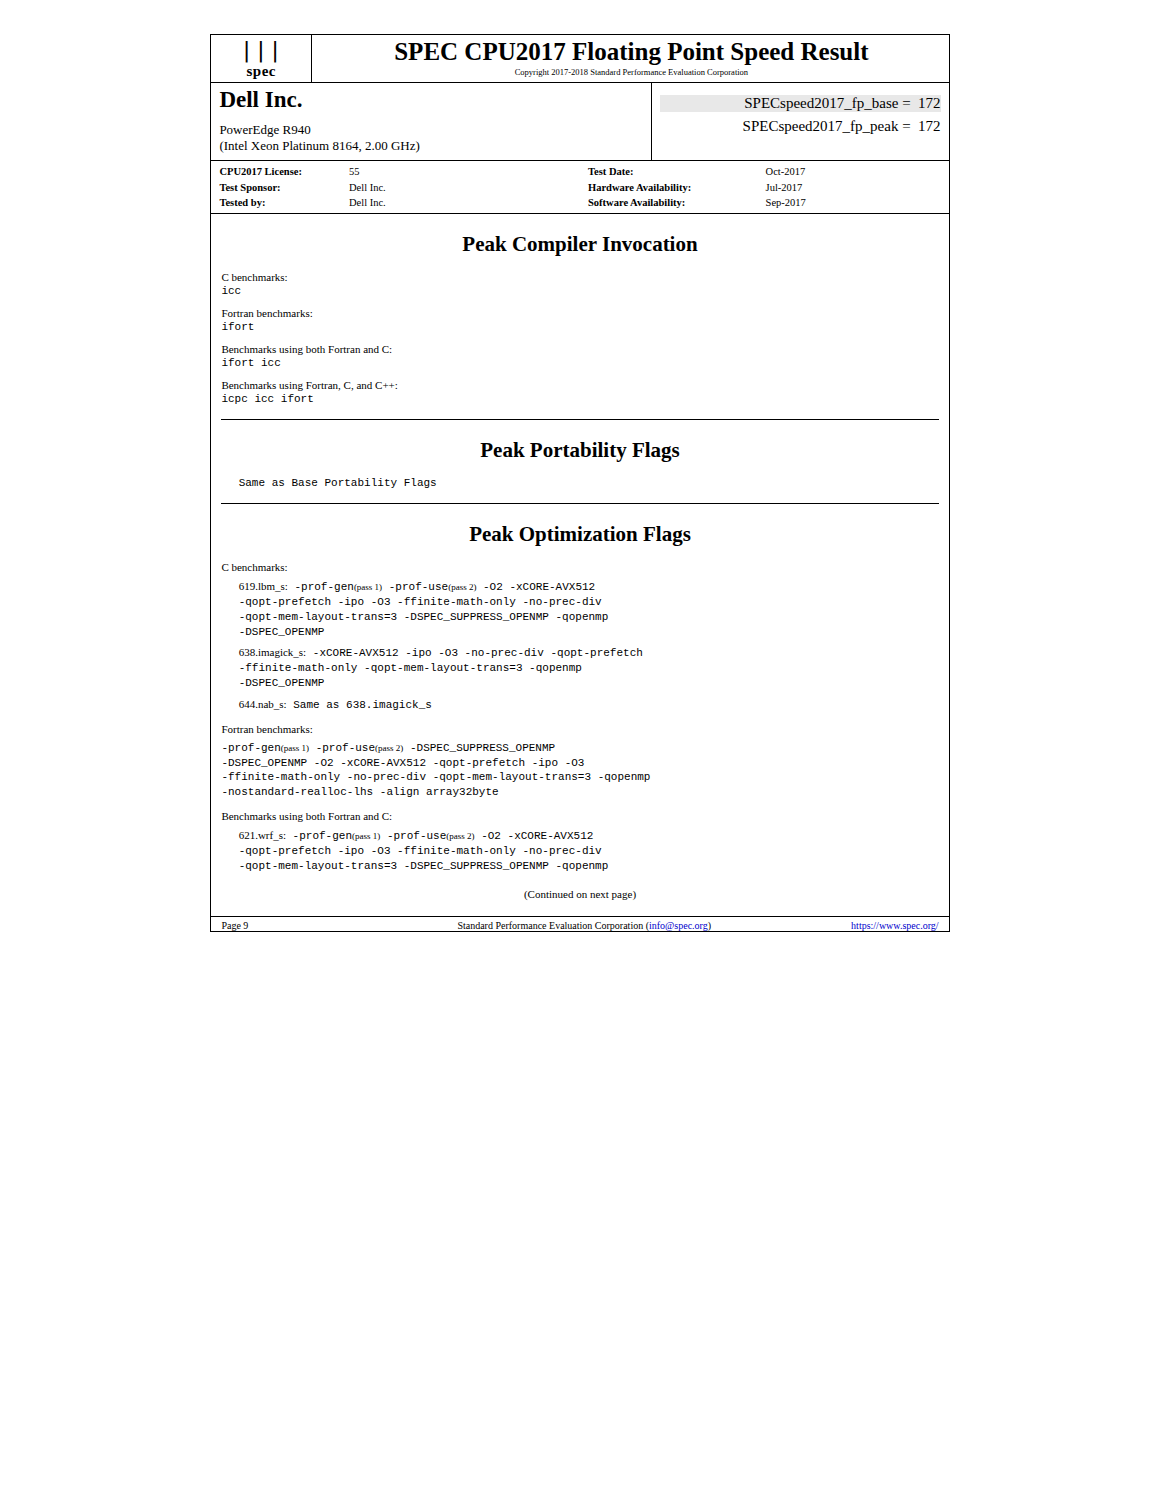|||
spec
SPEC CPU2017 Floating Point Speed Result
Copyright 2017-2018 Standard Performance Evaluation Corporation
Dell Inc.
PowerEdge R940
(Intel Xeon Platinum 8164, 2.00 GHz)
SPECspeed2017_fp_base = 172
SPECspeed2017_fp_peak = 172
CPU2017 License: 55
Test Sponsor: Dell Inc.
Tested by: Dell Inc.
Test Date: Oct-2017
Hardware Availability: Jul-2017
Software Availability: Sep-2017
Peak Compiler Invocation
C benchmarks:
icc
Fortran benchmarks:
ifort
Benchmarks using both Fortran and C:
ifort icc
Benchmarks using Fortran, C, and C++:
icpc icc ifort
Peak Portability Flags
Same as Base Portability Flags
Peak Optimization Flags
C benchmarks:
619.lbm_s: -prof-gen(pass 1) -prof-use(pass 2) -O2 -xCORE-AVX512 -qopt-prefetch -ipo -O3 -ffinite-math-only -no-prec-div -qopt-mem-layout-trans=3 -DSPEC_SUPPRESS_OPENMP -qopenmp -DSPEC_OPENMP
638.imagick_s: -xCORE-AVX512 -ipo -O3 -no-prec-div -qopt-prefetch -ffinite-math-only -qopt-mem-layout-trans=3 -qopenmp -DSPEC_OPENMP
644.nab_s: Same as 638.imagick_s
Fortran benchmarks:
-prof-gen(pass 1) -prof-use(pass 2) -DSPEC_SUPPRESS_OPENMP -DSPEC_OPENMP -O2 -xCORE-AVX512 -qopt-prefetch -ipo -O3 -ffinite-math-only -no-prec-div -qopt-mem-layout-trans=3 -qopenmp -nostandard-realloc-lhs -align array32byte
Benchmarks using both Fortran and C:
621.wrf_s: -prof-gen(pass 1) -prof-use(pass 2) -O2 -xCORE-AVX512 -qopt-prefetch -ipo -O3 -ffinite-math-only -no-prec-div -qopt-mem-layout-trans=3 -DSPEC_SUPPRESS_OPENMP -qopenmp
(Continued on next page)
Page 9
Standard Performance Evaluation Corporation (info@spec.org)
https://www.spec.org/